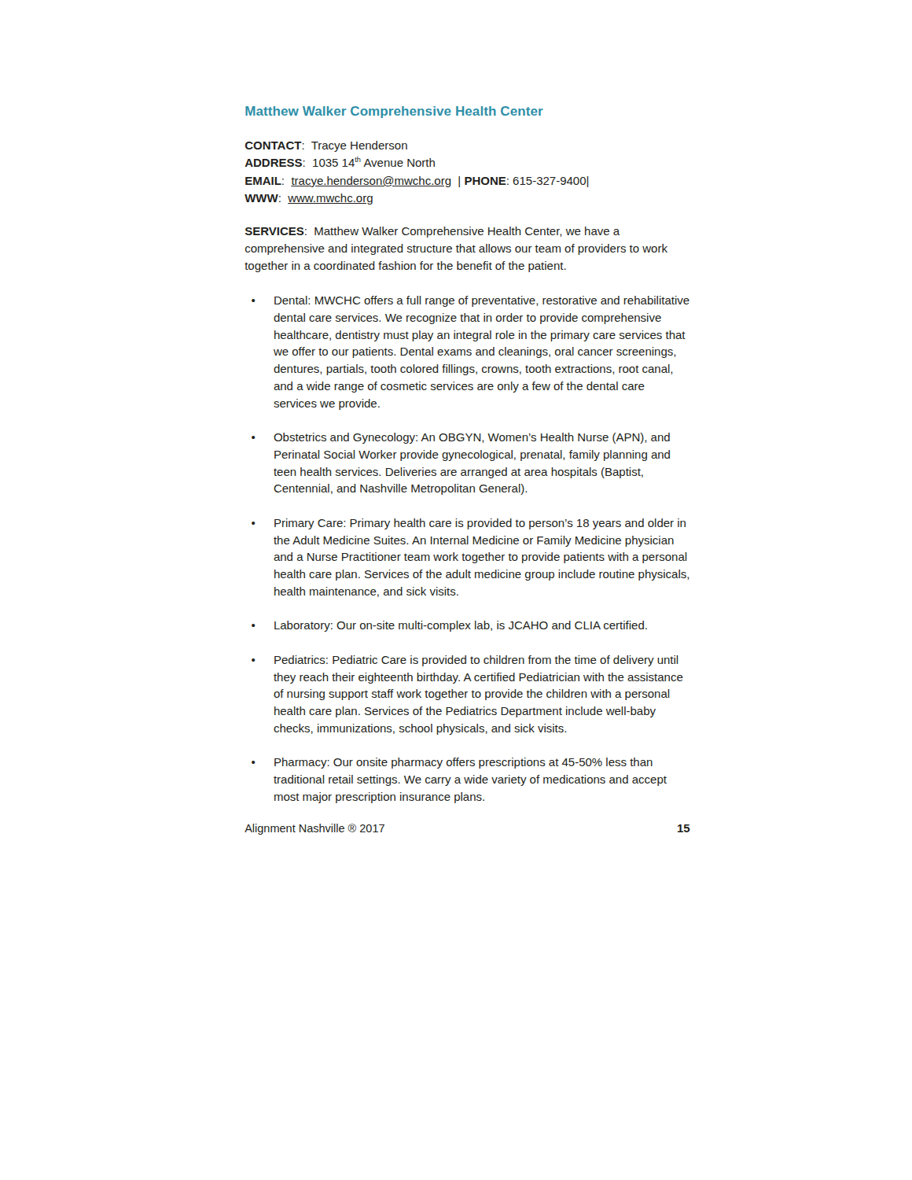Matthew Walker Comprehensive Health Center
CONTACT: Tracye Henderson
ADDRESS: 1035 14th Avenue North
EMAIL: tracye.henderson@mwchc.org | PHONE: 615-327-9400|
WWW: www.mwchc.org
SERVICES: Matthew Walker Comprehensive Health Center, we have a comprehensive and integrated structure that allows our team of providers to work together in a coordinated fashion for the benefit of the patient.
Dental: MWCHC offers a full range of preventative, restorative and rehabilitative dental care services. We recognize that in order to provide comprehensive healthcare, dentistry must play an integral role in the primary care services that we offer to our patients. Dental exams and cleanings, oral cancer screenings, dentures, partials, tooth colored fillings, crowns, tooth extractions, root canal, and a wide range of cosmetic services are only a few of the dental care services we provide.
Obstetrics and Gynecology: An OBGYN, Women’s Health Nurse (APN), and Perinatal Social Worker provide gynecological, prenatal, family planning and teen health services. Deliveries are arranged at area hospitals (Baptist, Centennial, and Nashville Metropolitan General).
Primary Care: Primary health care is provided to person’s 18 years and older in the Adult Medicine Suites. An Internal Medicine or Family Medicine physician and a Nurse Practitioner team work together to provide patients with a personal health care plan. Services of the adult medicine group include routine physicals, health maintenance, and sick visits.
Laboratory: Our on-site multi-complex lab, is JCAHO and CLIA certified.
Pediatrics: Pediatric Care is provided to children from the time of delivery until they reach their eighteenth birthday. A certified Pediatrician with the assistance of nursing support staff work together to provide the children with a personal health care plan. Services of the Pediatrics Department include well-baby checks, immunizations, school physicals, and sick visits.
Pharmacy: Our onsite pharmacy offers prescriptions at 45-50% less than traditional retail settings. We carry a wide variety of medications and accept most major prescription insurance plans.
Alignment Nashville ® 2017 15